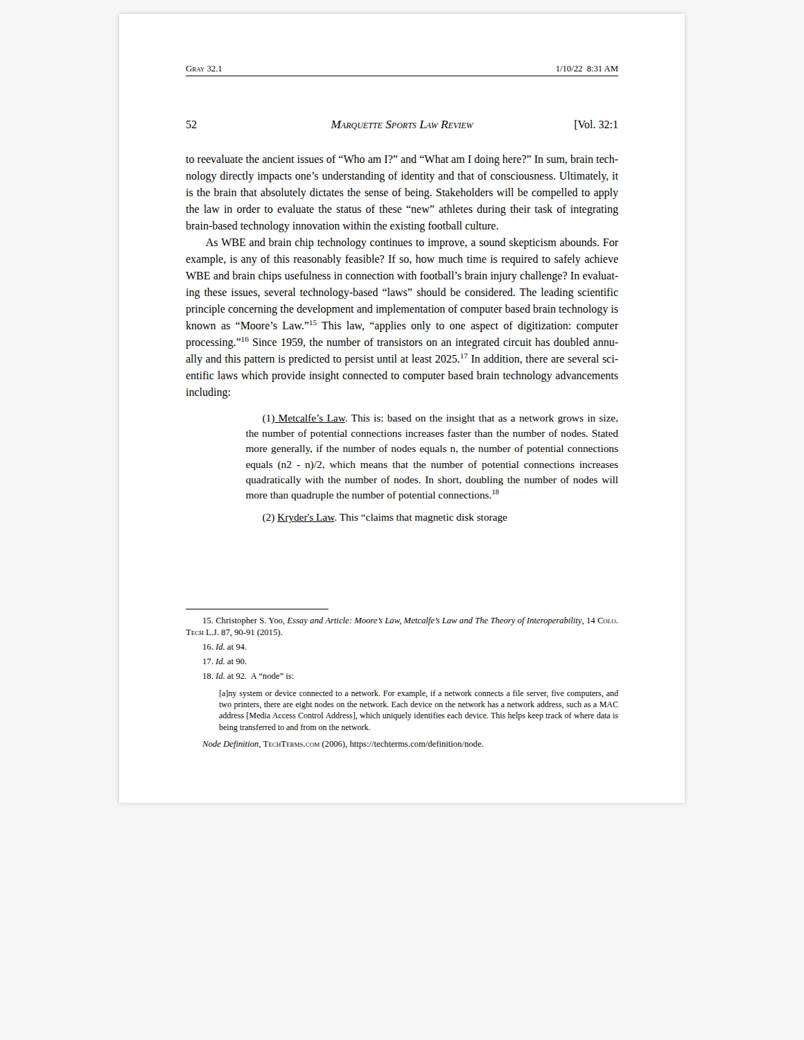Gray 32.1 1/10/22 8:31 AM
52
Marquette Sports Law Review
[Vol. 32:1
to reevaluate the ancient issues of “Who am I?” and “What am I doing here?” In sum, brain technology directly impacts one’s understanding of identity and that of consciousness. Ultimately, it is the brain that absolutely dictates the sense of being. Stakeholders will be compelled to apply the law in order to evaluate the status of these “new” athletes during their task of integrating brain-based technology innovation within the existing football culture.
As WBE and brain chip technology continues to improve, a sound skepticism abounds. For example, is any of this reasonably feasible? If so, how much time is required to safely achieve WBE and brain chips usefulness in connection with football’s brain injury challenge? In evaluating these issues, several technology-based “laws” should be considered. The leading scientific principle concerning the development and implementation of computer based brain technology is known as “Moore’s Law.”15 This law, “applies only to one aspect of digitization: computer processing.”16 Since 1959, the number of transistors on an integrated circuit has doubled annually and this pattern is predicted to persist until at least 2025.17 In addition, there are several scientific laws which provide insight connected to computer based brain technology advancements including:
(1) Metcalfe’s Law. This is: based on the insight that as a network grows in size, the number of potential connections increases faster than the number of nodes. Stated more generally, if the number of nodes equals n, the number of potential connections equals (n2 - n)/2, which means that the number of potential connections increases quadratically with the number of nodes. In short, doubling the number of nodes will more than quadruple the number of potential connections.18
(2) Kryder's Law. This “claims that magnetic disk storage
15. Christopher S. Yoo, Essay and Article: Moore’s Law, Metcalfe’s Law and The Theory of Interoperability, 14 Colo. Tech L.J. 87, 90-91 (2015).
16. Id. at 94.
17. Id. at 90.
18. Id. at 92. A “node” is:
[a]ny system or device connected to a network. For example, if a network connects a file server, five computers, and two printers, there are eight nodes on the network. Each device on the network has a network address, such as a MAC address [Media Access Control Address], which uniquely identifies each device. This helps keep track of where data is being transferred to and from on the network.
Node Definition, TechTerms.com (2006), https://techterms.com/definition/node.